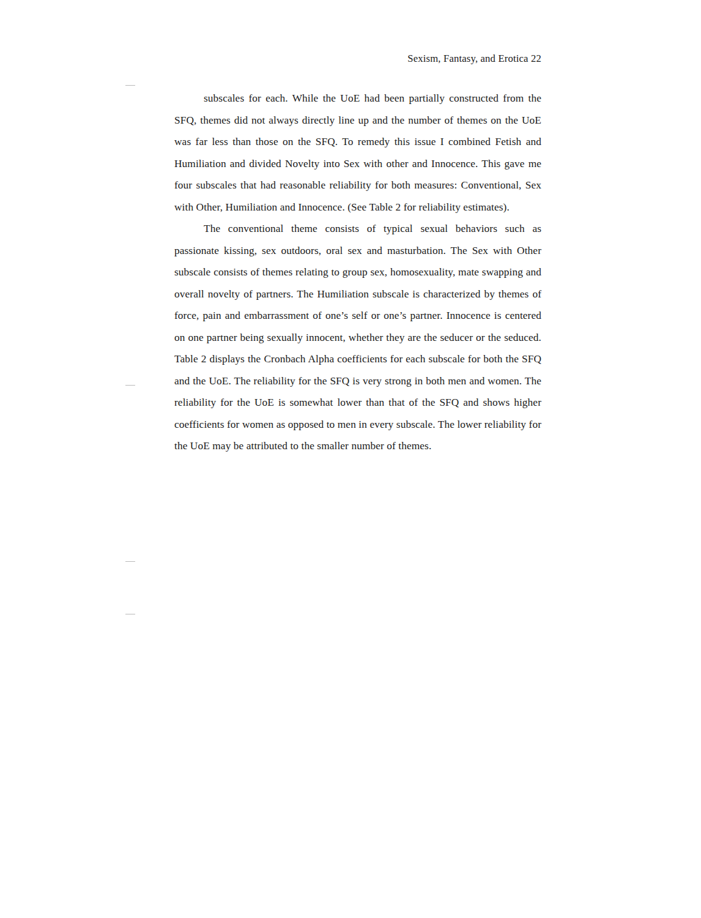Sexism, Fantasy, and Erotica 22
subscales for each. While the UoE had been partially constructed from the SFQ, themes did not always directly line up and the number of themes on the UoE was far less than those on the SFQ. To remedy this issue I combined Fetish and Humiliation and divided Novelty into Sex with other and Innocence. This gave me four subscales that had reasonable reliability for both measures: Conventional, Sex with Other, Humiliation and Innocence. (See Table 2 for reliability estimates).
The conventional theme consists of typical sexual behaviors such as passionate kissing, sex outdoors, oral sex and masturbation. The Sex with Other subscale consists of themes relating to group sex, homosexuality, mate swapping and overall novelty of partners. The Humiliation subscale is characterized by themes of force, pain and embarrassment of one’s self or one’s partner. Innocence is centered on one partner being sexually innocent, whether they are the seducer or the seduced. Table 2 displays the Cronbach Alpha coefficients for each subscale for both the SFQ and the UoE. The reliability for the SFQ is very strong in both men and women. The reliability for the UoE is somewhat lower than that of the SFQ and shows higher coefficients for women as opposed to men in every subscale. The lower reliability for the UoE may be attributed to the smaller number of themes.